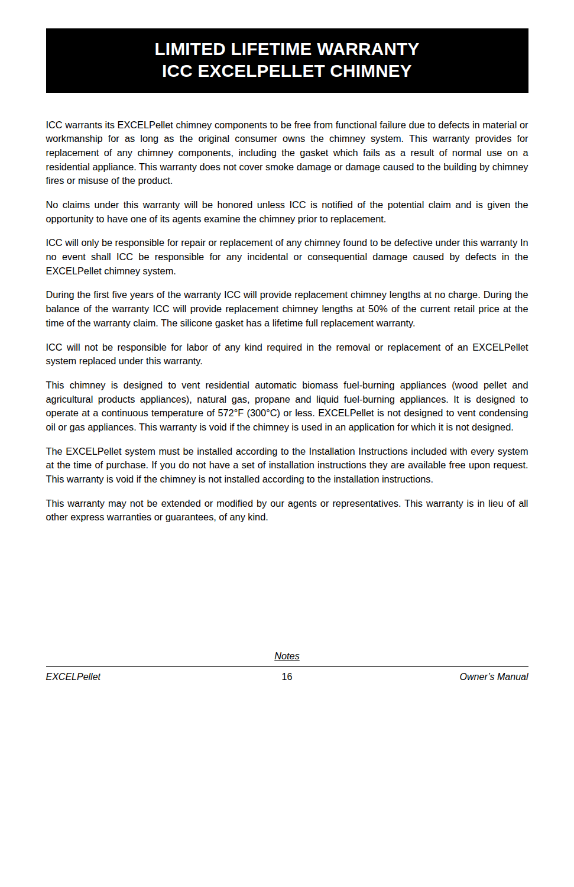LIMITED LIFETIME WARRANTY
ICC EXCELPELLET CHIMNEY
ICC warrants its EXCELPellet chimney components to be free from functional failure due to defects in material or workmanship for as long as the original consumer owns the chimney system. This warranty provides for replacement of any chimney components, including the gasket which fails as a result of normal use on a residential appliance. This warranty does not cover smoke damage or damage caused to the building by chimney fires or misuse of the product.
No claims under this warranty will be honored unless ICC is notified of the potential claim and is given the opportunity to have one of its agents examine the chimney prior to replacement.
ICC will only be responsible for repair or replacement of any chimney found to be defective under this warranty In no event shall ICC be responsible for any incidental or consequential damage caused by defects in the EXCELPellet chimney system.
During the first five years of the warranty ICC will provide replacement chimney lengths at no charge. During the balance of the warranty ICC will provide replacement chimney lengths at 50% of the current retail price at the time of the warranty claim. The silicone gasket has a lifetime full replacement warranty.
ICC will not be responsible for labor of any kind required in the removal or replacement of an EXCELPellet system replaced under this warranty.
This chimney is designed to vent residential automatic biomass fuel-burning appliances (wood pellet and agricultural products appliances), natural gas, propane and liquid fuel-burning appliances. It is designed to operate at a continuous temperature of 572°F (300°C) or less. EXCELPellet is not designed to vent condensing oil or gas appliances. This warranty is void if the chimney is used in an application for which it is not designed.
The EXCELPellet system must be installed according to the Installation Instructions included with every system at the time of purchase. If you do not have a set of installation instructions they are available free upon request. This warranty is void if the chimney is not installed according to the installation instructions.
This warranty may not be extended or modified by our agents or representatives. This warranty is in lieu of all other express warranties or guarantees, of any kind.
Notes
EXCELPellet
16
Owner’s Manual